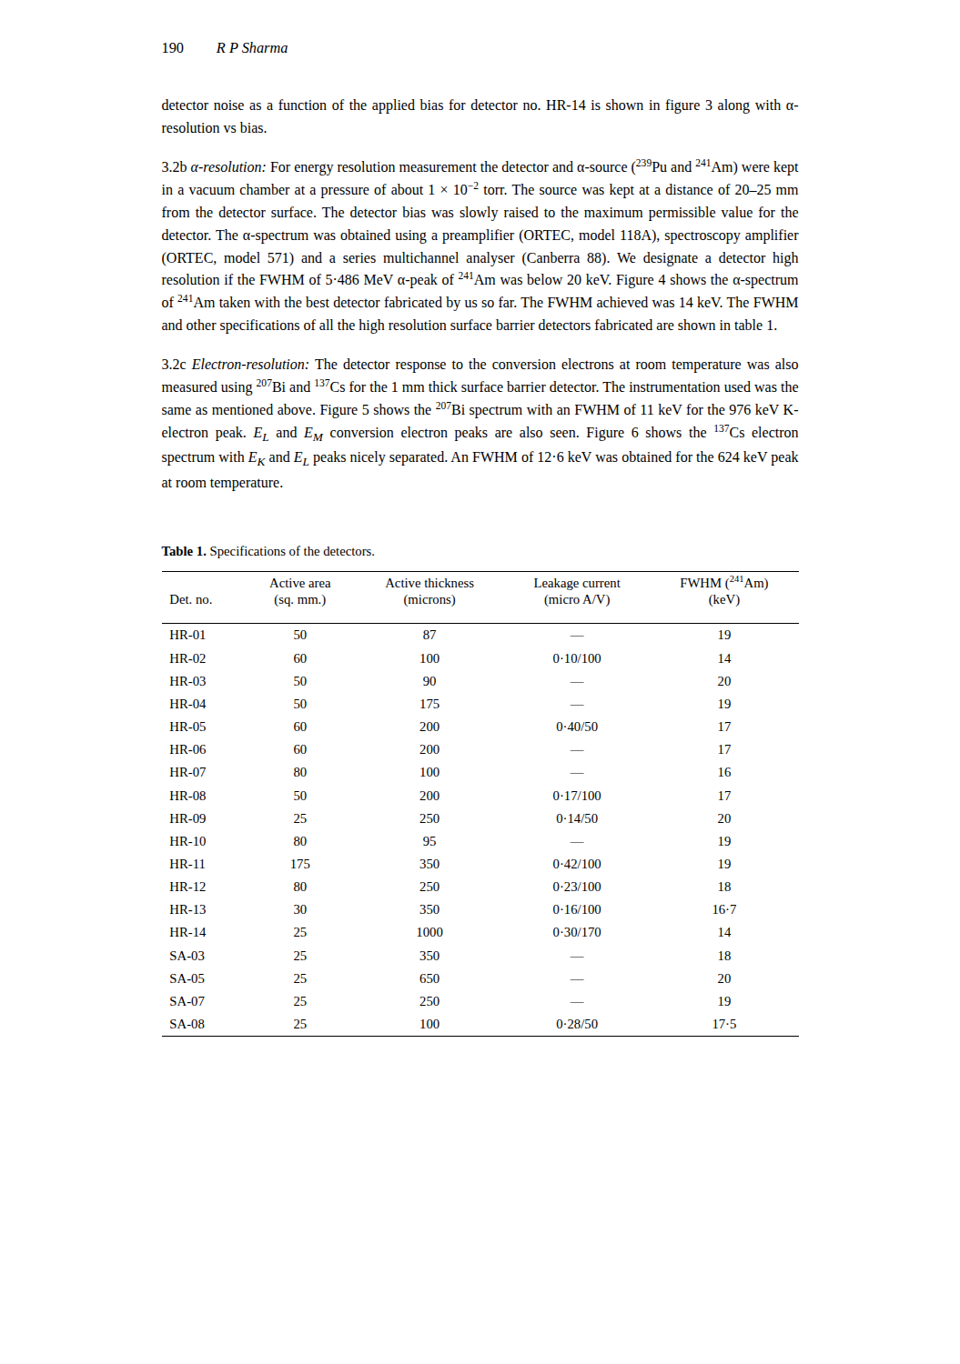190 R P Sharma
detector noise as a function of the applied bias for detector no. HR-14 is shown in figure 3 along with α-resolution vs bias.
3.2b α-resolution: For energy resolution measurement the detector and α-source (239Pu and 241Am) were kept in a vacuum chamber at a pressure of about 1 × 10−2 torr. The source was kept at a distance of 20–25 mm from the detector surface. The detector bias was slowly raised to the maximum permissible value for the detector. The α-spectrum was obtained using a preamplifier (ORTEC, model 118A), spectroscopy amplifier (ORTEC, model 571) and a series multichannel analyser (Canberra 88). We designate a detector high resolution if the FWHM of 5·486 MeV α-peak of 241Am was below 20 keV. Figure 4 shows the α-spectrum of 241Am taken with the best detector fabricated by us so far. The FWHM achieved was 14 keV. The FWHM and other specifications of all the high resolution surface barrier detectors fabricated are shown in table 1.
3.2c Electron-resolution: The detector response to the conversion electrons at room temperature was also measured using 207Bi and 137Cs for the 1 mm thick surface barrier detector. The instrumentation used was the same as mentioned above. Figure 5 shows the 207Bi spectrum with an FWHM of 11 keV for the 976 keV K-electron peak. EL and EM conversion electron peaks are also seen. Figure 6 shows the 137Cs electron spectrum with EK and EL peaks nicely separated. An FWHM of 12·6 keV was obtained for the 624 keV peak at room temperature.
Table 1. Specifications of the detectors.
| Det. no. | Active area (sq. mm.) | Active thickness (microns) | Leakage current (micro A/V) | FWHM ( 241 Am) (keV) |
| --- | --- | --- | --- | --- |
| HR-01 | 50 | 87 | — | 19 |
| HR-02 | 60 | 100 | 0·10/100 | 14 |
| HR-03 | 50 | 90 | — | 20 |
| HR-04 | 50 | 175 | — | 19 |
| HR-05 | 60 | 200 | 0·40/50 | 17 |
| HR-06 | 60 | 200 | — | 17 |
| HR-07 | 80 | 100 | — | 16 |
| HR-08 | 50 | 200 | 0·17/100 | 17 |
| HR-09 | 25 | 250 | 0·14/50 | 20 |
| HR-10 | 80 | 95 | — | 19 |
| HR-11 | 175 | 350 | 0·42/100 | 19 |
| HR-12 | 80 | 250 | 0·23/100 | 18 |
| HR-13 | 30 | 350 | 0·16/100 | 16·7 |
| HR-14 | 25 | 1000 | 0·30/170 | 14 |
| SA-03 | 25 | 350 | — | 18 |
| SA-05 | 25 | 650 | — | 20 |
| SA-07 | 25 | 250 | — | 19 |
| SA-08 | 25 | 100 | 0·28/50 | 17·5 |